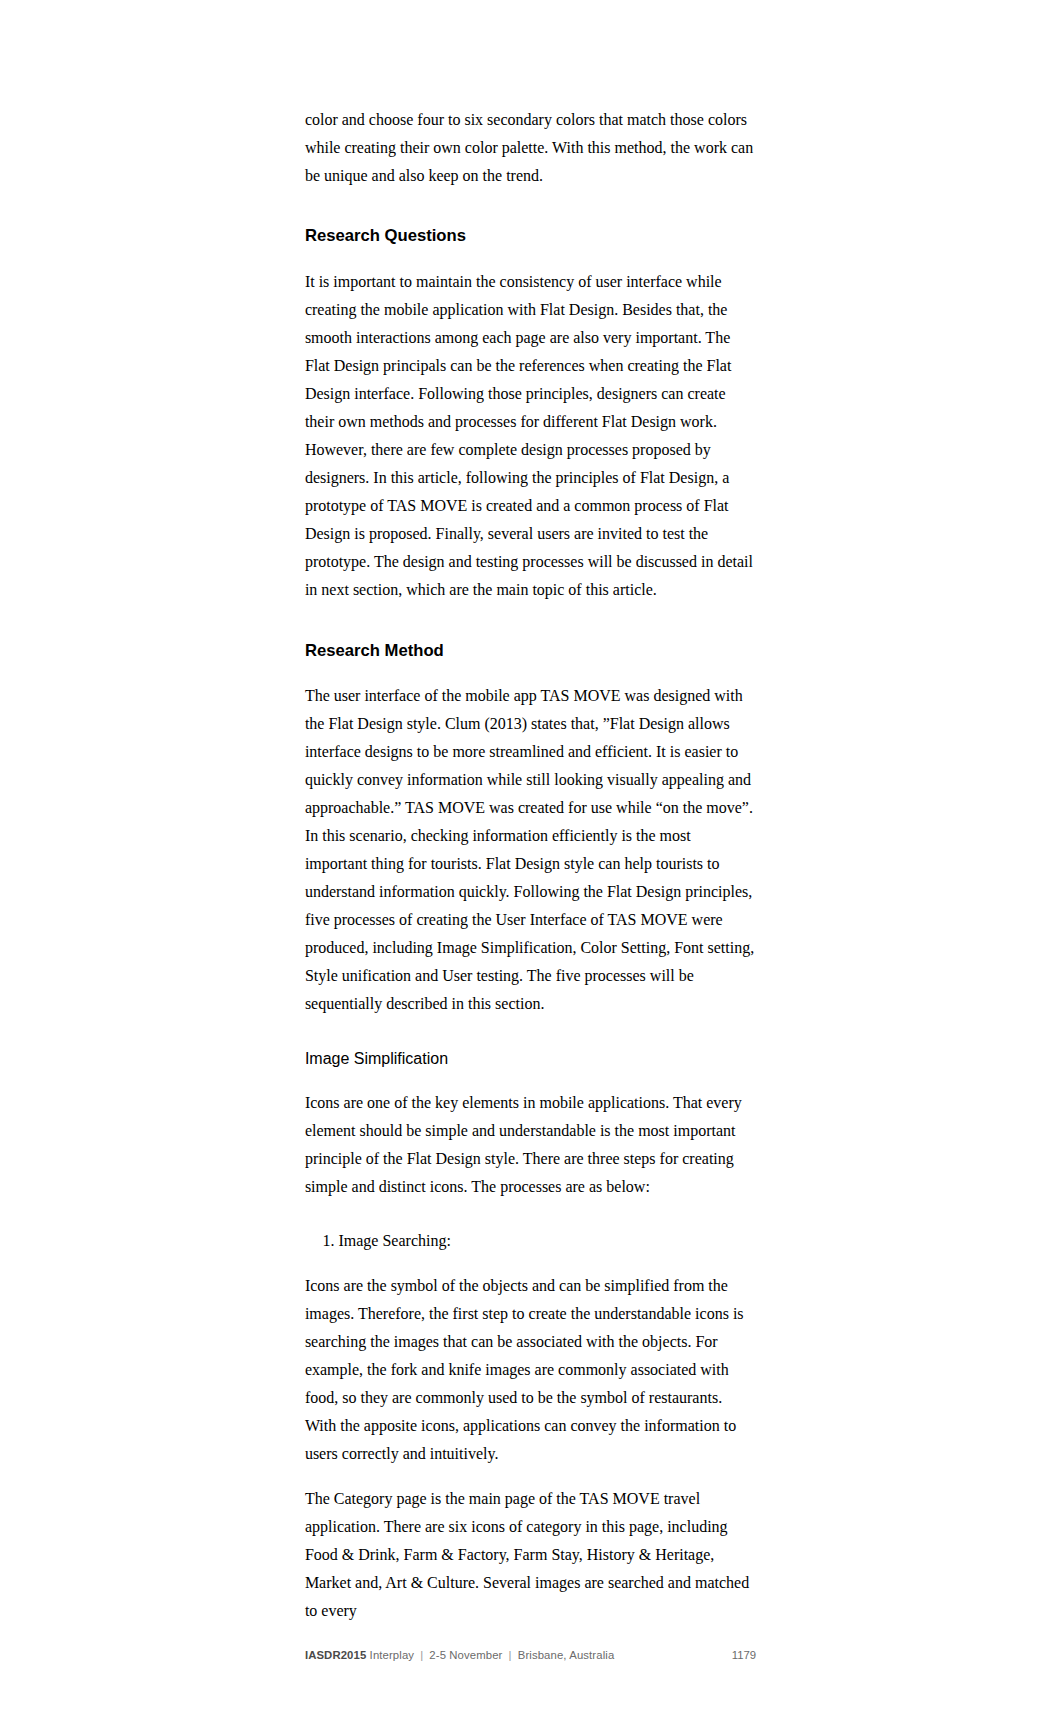color and choose four to six secondary colors that match those colors while creating their own color palette. With this method, the work can be unique and also keep on the trend.
Research Questions
It is important to maintain the consistency of user interface while creating the mobile application with Flat Design. Besides that, the smooth interactions among each page are also very important. The Flat Design principals can be the references when creating the Flat Design interface. Following those principles, designers can create their own methods and processes for different Flat Design work. However, there are few complete design processes proposed by designers. In this article, following the principles of Flat Design, a prototype of TAS MOVE is created and a common process of Flat Design is proposed. Finally, several users are invited to test the prototype. The design and testing processes will be discussed in detail in next section, which are the main topic of this article.
Research Method
The user interface of the mobile app TAS MOVE was designed with the Flat Design style. Clum (2013) states that, ”Flat Design allows interface designs to be more streamlined and efficient. It is easier to quickly convey information while still looking visually appealing and approachable.” TAS MOVE was created for use while “on the move”. In this scenario, checking information efficiently is the most important thing for tourists. Flat Design style can help tourists to understand information quickly. Following the Flat Design principles, five processes of creating the User Interface of TAS MOVE were produced, including Image Simplification, Color Setting, Font setting, Style unification and User testing. The five processes will be sequentially described in this section.
Image Simplification
Icons are one of the key elements in mobile applications. That every element should be simple and understandable is the most important principle of the Flat Design style. There are three steps for creating simple and distinct icons. The processes are as below:
Image Searching:
Icons are the symbol of the objects and can be simplified from the images. Therefore, the first step to create the understandable icons is searching the images that can be associated with the objects. For example, the fork and knife images are commonly associated with food, so they are commonly used to be the symbol of restaurants. With the apposite icons, applications can convey the information to users correctly and intuitively.
The Category page is the main page of the TAS MOVE travel application. There are six icons of category in this page, including Food & Drink, Farm & Factory, Farm Stay, History & Heritage, Market and, Art & Culture. Several images are searched and matched to every
IASDR2015 Interplay | 2-5 November | Brisbane, Australia
1179